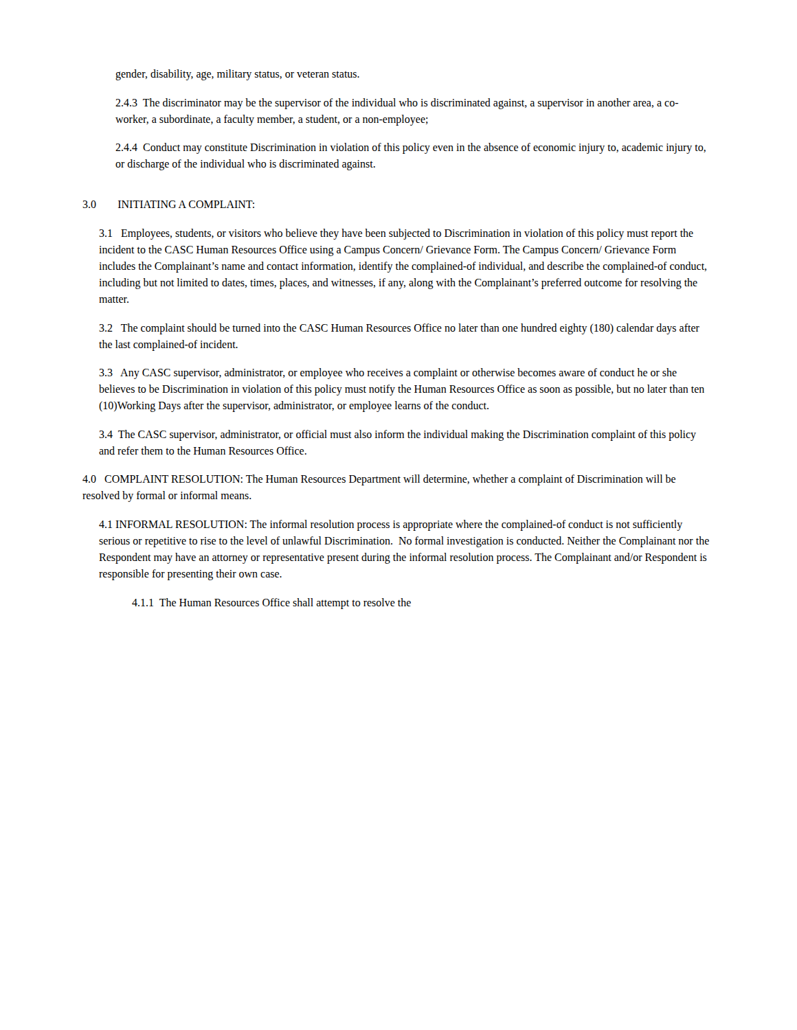gender, disability, age, military status, or veteran status.
2.4.3 The discriminator may be the supervisor of the individual who is discriminated against, a supervisor in another area, a co- worker, a subordinate, a faculty member, a student, or a non-employee;
2.4.4 Conduct may constitute Discrimination in violation of this policy even in the absence of economic injury to, academic injury to, or discharge of the individual who is discriminated against.
3.0 INITIATING A COMPLAINT:
3.1 Employees, students, or visitors who believe they have been subjected to Discrimination in violation of this policy must report the incident to the CASC Human Resources Office using a Campus Concern/ Grievance Form. The Campus Concern/ Grievance Form includes the Complainant’s name and contact information, identify the complained-of individual, and describe the complained-of conduct, including but not limited to dates, times, places, and witnesses, if any, along with the Complainant’s preferred outcome for resolving the matter.
3.2 The complaint should be turned into the CASC Human Resources Office no later than one hundred eighty (180) calendar days after the last complained-of incident.
3.3 Any CASC supervisor, administrator, or employee who receives a complaint or otherwise becomes aware of conduct he or she believes to be Discrimination in violation of this policy must notify the Human Resources Office as soon as possible, but no later than ten (10)Working Days after the supervisor, administrator, or employee learns of the conduct.
3.4 The CASC supervisor, administrator, or official must also inform the individual making the Discrimination complaint of this policy and refer them to the Human Resources Office.
4.0 COMPLAINT RESOLUTION: The Human Resources Department will determine, whether a complaint of Discrimination will be resolved by formal or informal means.
4.1 INFORMAL RESOLUTION: The informal resolution process is appropriate where the complained-of conduct is not sufficiently serious or repetitive to rise to the level of unlawful Discrimination. No formal investigation is conducted. Neither the Complainant nor the Respondent may have an attorney or representative present during the informal resolution process. The Complainant and/or Respondent is responsible for presenting their own case.
4.1.1 The Human Resources Office shall attempt to resolve the